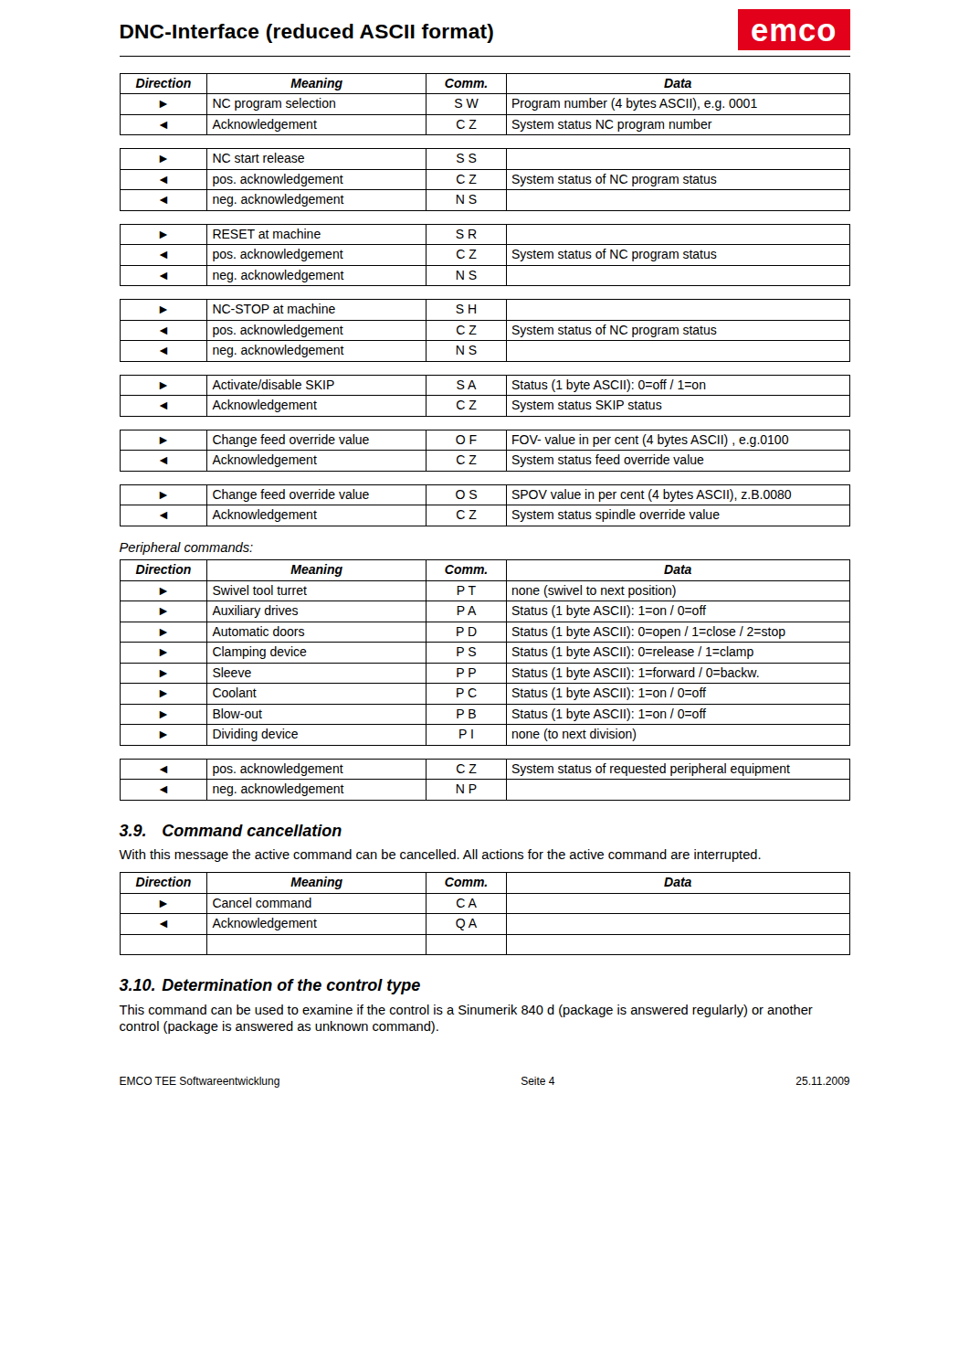DNC-Interface (reduced ASCII format)
emco
| Direction | Meaning | Comm. | Data |
| --- | --- | --- | --- |
| | NC program selection | S W | Program number (4 bytes ASCII), e.g. 0001 |
| | Acknowledgement | C Z | System status NC program number |
| | NC start release | S S | |
| | pos. acknowledgement | C Z | System status of NC program status |
| | neg. acknowledgement | N S | |
| | RESET at machine | S R | |
| | pos. acknowledgement | C Z | System status of NC program status |
| | neg. acknowledgement | N S | |
| | NC-STOP at machine | S H | |
| | pos. acknowledgement | C Z | System status of NC program status |
| | neg. acknowledgement | N S | |
| | Activate/disable SKIP | S A | Status (1 byte ASCII): 0=off / 1=on |
| | Acknowledgement | C Z | System status SKIP status |
| | Change feed override value | O F | FOV- value in per cent (4 bytes ASCII) , e.g.0100 |
| | Acknowledgement | C Z | System status feed override value |
| | Change feed override value | O S | SPOV value in per cent (4 bytes ASCII), z.B.0080 |
| | Acknowledgement | C Z | System status spindle override value |
Peripheral commands:
| Direction | Meaning | Comm. | Data |
| --- | --- | --- | --- |
| | Swivel tool turret | P T | none (swivel to next position) |
| | Auxiliary drives | P A | Status (1 byte ASCII): 1=on / 0=off |
| | Automatic doors | P D | Status (1 byte ASCII): 0=open / 1=close / 2=stop |
| | Clamping device | P S | Status (1 byte ASCII): 0=release / 1=clamp |
| | Sleeve | P P | Status (1 byte ASCII): 1=forward / 0=backw. |
| | Coolant | P C | Status (1 byte ASCII): 1=on / 0=off |
| | Blow-out | P B | Status (1 byte ASCII): 1=on / 0=off |
| | Dividing device | P I | none (to next division) |
| | pos. acknowledgement | C Z | System status of requested peripheral equipment |
| | neg. acknowledgement | N P | |
3.9. Command cancellation
With this message the active command can be cancelled. All actions for the active command are interrupted.
| Direction | Meaning | Comm. | Data |
| --- | --- | --- | --- |
| | Cancel command | C A | |
| | Acknowledgement | Q A | |
3.10. Determination of the control type
This command can be used to examine if the control is a Sinumerik 840 d (package is answered regularly) or another control (package is answered as unknown command).
EMCO TEE Softwareentwicklung
Seite 4
25.11.2009